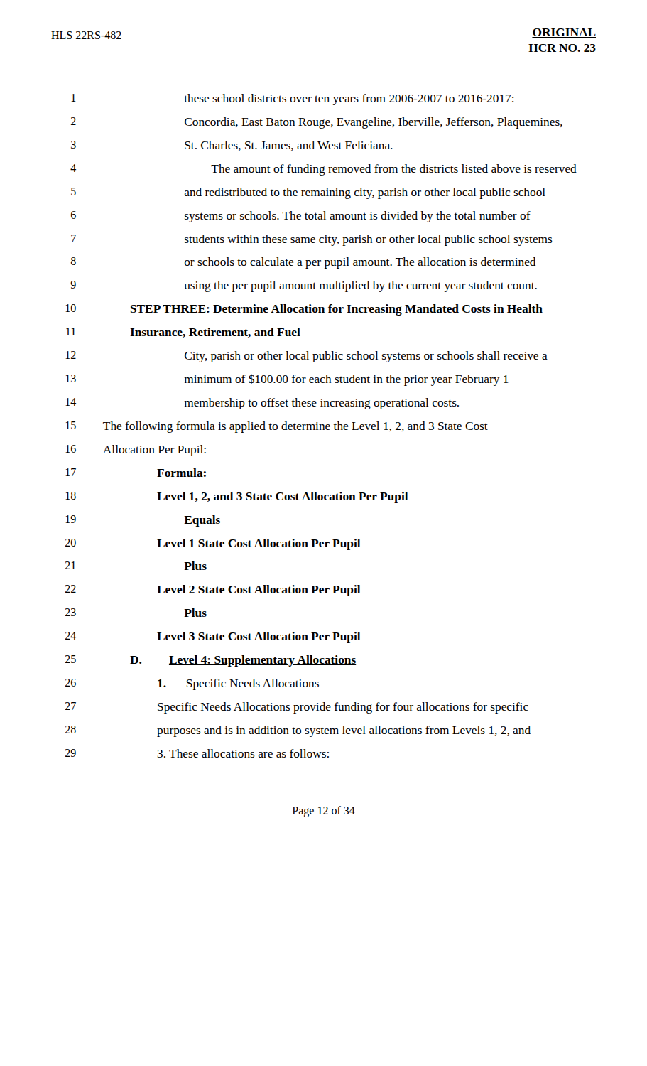HLS 22RS-482
ORIGINAL
HCR NO. 23
these school districts over ten years from 2006-2007 to 2016-2017:
Concordia, East Baton Rouge, Evangeline, Iberville, Jefferson, Plaquemines,
St. Charles, St. James, and West Feliciana.
The amount of funding removed from the districts listed above is reserved
and redistributed to the remaining city, parish or other local public school
systems or schools. The total amount is divided by the total number of
students within these same city, parish or other local public school systems
or schools to calculate a per pupil amount. The allocation is determined
using the per pupil amount multiplied by the current year student count.
STEP THREE: Determine Allocation for Increasing Mandated Costs in Health
Insurance, Retirement, and Fuel
City, parish or other local public school systems or schools shall receive a
minimum of $100.00 for each student in the prior year February 1
membership to offset these increasing operational costs.
The following formula is applied to determine the Level 1, 2, and 3 State Cost
Allocation Per Pupil:
Formula:
Level 1, 2, and 3 State Cost Allocation Per Pupil
Equals
Level 1 State Cost Allocation Per Pupil
Plus
Level 2 State Cost Allocation Per Pupil
Plus
Level 3 State Cost Allocation Per Pupil
D. Level 4: Supplementary Allocations
1. Specific Needs Allocations
Specific Needs Allocations provide funding for four allocations for specific
purposes and is in addition to system level allocations from Levels 1, 2, and
3. These allocations are as follows:
Page 12 of 34